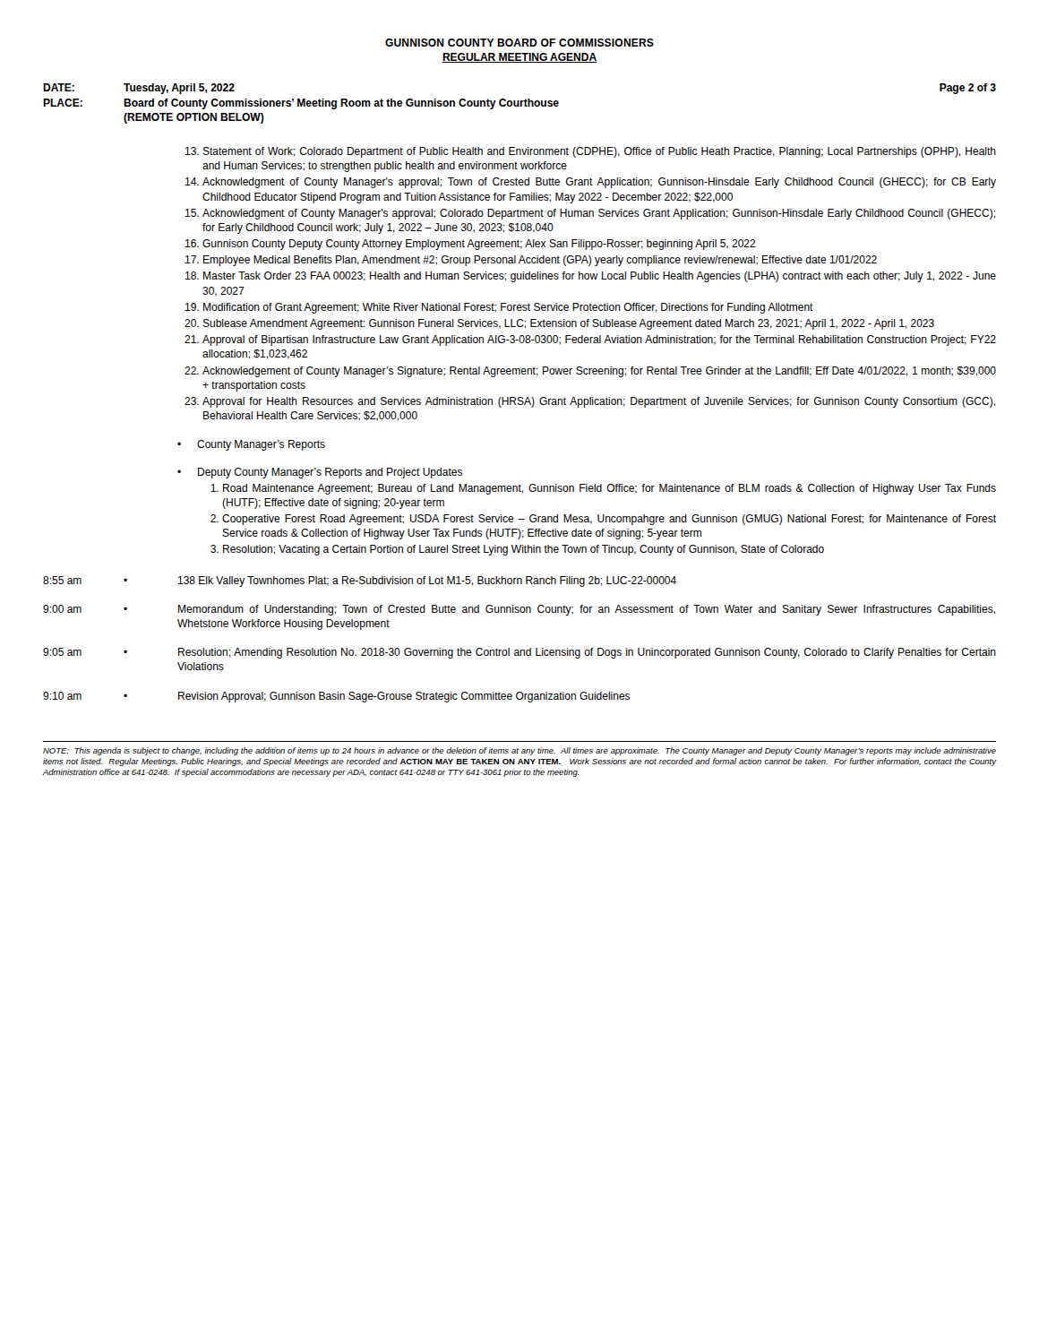GUNNISON COUNTY BOARD OF COMMISSIONERS
REGULAR MEETING AGENDA
| DATE: | Tuesday, April 5, 2022 | Page 2 of 3 |
| PLACE: | Board of County Commissioners’ Meeting Room at the Gunnison County Courthouse (REMOTE OPTION BELOW) |
Statement of Work; Colorado Department of Public Health and Environment (CDPHE), Office of Public Heath Practice, Planning; Local Partnerships (OPHP), Health and Human Services; to strengthen public health and environment workforce
Acknowledgment of County Manager's approval; Town of Crested Butte Grant Application; Gunnison-Hinsdale Early Childhood Council (GHECC); for CB Early Childhood Educator Stipend Program and Tuition Assistance for Families; May 2022 - December 2022; $22,000
Acknowledgment of County Manager's approval; Colorado Department of Human Services Grant Application; Gunnison-Hinsdale Early Childhood Council (GHECC); for Early Childhood Council work; July 1, 2022 – June 30, 2023; $108,040
Gunnison County Deputy County Attorney Employment Agreement; Alex San Filippo-Rosser; beginning April 5, 2022
Employee Medical Benefits Plan, Amendment #2; Group Personal Accident (GPA) yearly compliance review/renewal; Effective date 1/01/2022
Master Task Order 23 FAA 00023; Health and Human Services; guidelines for how Local Public Health Agencies (LPHA) contract with each other; July 1, 2022 - June 30, 2027
Modification of Grant Agreement; White River National Forest; Forest Service Protection Officer, Directions for Funding Allotment
Sublease Amendment Agreement: Gunnison Funeral Services, LLC; Extension of Sublease Agreement dated March 23, 2021; April 1, 2022 - April 1, 2023
Approval of Bipartisan Infrastructure Law Grant Application AIG-3-08-0300; Federal Aviation Administration; for the Terminal Rehabilitation Construction Project; FY22 allocation; $1,023,462
Acknowledgement of County Manager’s Signature; Rental Agreement; Power Screening; for Rental Tree Grinder at the Landfill; Eff Date 4/01/2022, 1 month; $39,000 + transportation costs
Approval for Health Resources and Services Administration (HRSA) Grant Application; Department of Juvenile Services; for Gunnison County Consortium (GCC), Behavioral Health Care Services; $2,000,000
County Manager’s Reports
Deputy County Manager’s Reports and Project Updates
Road Maintenance Agreement; Bureau of Land Management, Gunnison Field Office; for Maintenance of BLM roads & Collection of Highway User Tax Funds (HUTF); Effective date of signing; 20-year term
Cooperative Forest Road Agreement; USDA Forest Service – Grand Mesa, Uncompahgre and Gunnison (GMUG) National Forest; for Maintenance of Forest Service roads & Collection of Highway User Tax Funds (HUTF); Effective date of signing; 5-year term
Resolution; Vacating a Certain Portion of Laurel Street Lying Within the Town of Tincup, County of Gunnison, State of Colorado
| 8:55 am | • | 138 Elk Valley Townhomes Plat; a Re-Subdivision of Lot M1-5, Buckhorn Ranch Filing 2b; LUC-22-00004 |
| 9:00 am | • | Memorandum of Understanding; Town of Crested Butte and Gunnison County; for an Assessment of Town Water and Sanitary Sewer Infrastructures Capabilities, Whetstone Workforce Housing Development |
| 9:05 am | • | Resolution; Amending Resolution No. 2018-30 Governing the Control and Licensing of Dogs in Unincorporated Gunnison County, Colorado to Clarify Penalties for Certain Violations |
| 9:10 am | • | Revision Approval; Gunnison Basin Sage-Grouse Strategic Committee Organization Guidelines |
NOTE: This agenda is subject to change, including the addition of items up to 24 hours in advance or the deletion of items at any time. All times are approximate. The County Manager and Deputy County Manager’s reports may include administrative items not listed. Regular Meetings, Public Hearings, and Special Meetings are recorded and ACTION MAY BE TAKEN ON ANY ITEM. Work Sessions are not recorded and formal action cannot be taken. For further information, contact the County Administration office at 641-0248. If special accommodations are necessary per ADA, contact 641-0248 or TTY 641-3061 prior to the meeting.